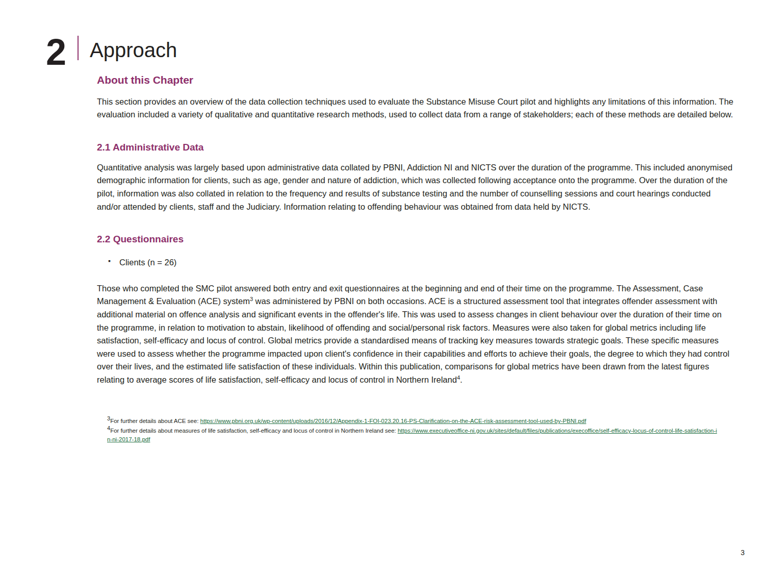2
Approach
About this Chapter
This section provides an overview of the data collection techniques used to evaluate the Substance Misuse Court pilot and highlights any limitations of this information. The evaluation included a variety of qualitative and quantitative research methods, used to collect data from a range of stakeholders; each of these methods are detailed below.
2.1 Administrative Data
Quantitative analysis was largely based upon administrative data collated by PBNI, Addiction NI and NICTS over the duration of the programme. This included anonymised demographic information for clients, such as age, gender and nature of addiction, which was collected following acceptance onto the programme. Over the duration of the pilot, information was also collated in relation to the frequency and results of substance testing and the number of counselling sessions and court hearings conducted and/or attended by clients, staff and the Judiciary. Information relating to offending behaviour was obtained from data held by NICTS.
2.2 Questionnaires
Clients (n = 26)
Those who completed the SMC pilot answered both entry and exit questionnaires at the beginning and end of their time on the programme. The Assessment, Case Management & Evaluation (ACE) system3 was administered by PBNI on both occasions. ACE is a structured assessment tool that integrates offender assessment with additional material on offence analysis and significant events in the offender's life. This was used to assess changes in client behaviour over the duration of their time on the programme, in relation to motivation to abstain, likelihood of offending and social/personal risk factors. Measures were also taken for global metrics including life satisfaction, self-efficacy and locus of control. Global metrics provide a standardised means of tracking key measures towards strategic goals. These specific measures were used to assess whether the programme impacted upon client's confidence in their capabilities and efforts to achieve their goals, the degree to which they had control over their lives, and the estimated life satisfaction of these individuals. Within this publication, comparisons for global metrics have been drawn from the latest figures relating to average scores of life satisfaction, self-efficacy and locus of control in Northern Ireland4.
3For further details about ACE see: https://www.pbni.org.uk/wp-content/uploads/2016/12/Appendix-1-FOI-023.20.16-PS-Clarification-on-the-ACE-risk-assessment-tool-used-by-PBNI.pdf
4For further details about measures of life satisfaction, self-efficacy and locus of control in Northern Ireland see: https://www.executiveoffice-ni.gov.uk/sites/default/files/publications/execoffice/self-efficacy-locus-of-control-life-satisfaction-in-ni-2017-18.pdf
3